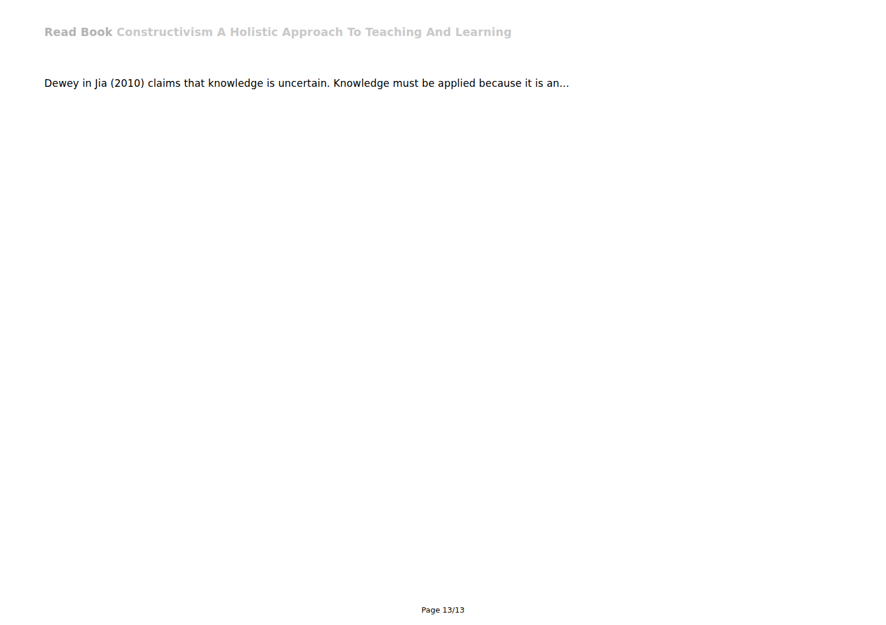Read Book Constructivism A Holistic Approach To Teaching And Learning
Dewey in Jia (2010) claims that knowledge is uncertain. Knowledge must be applied because it is an...
Page 13/13